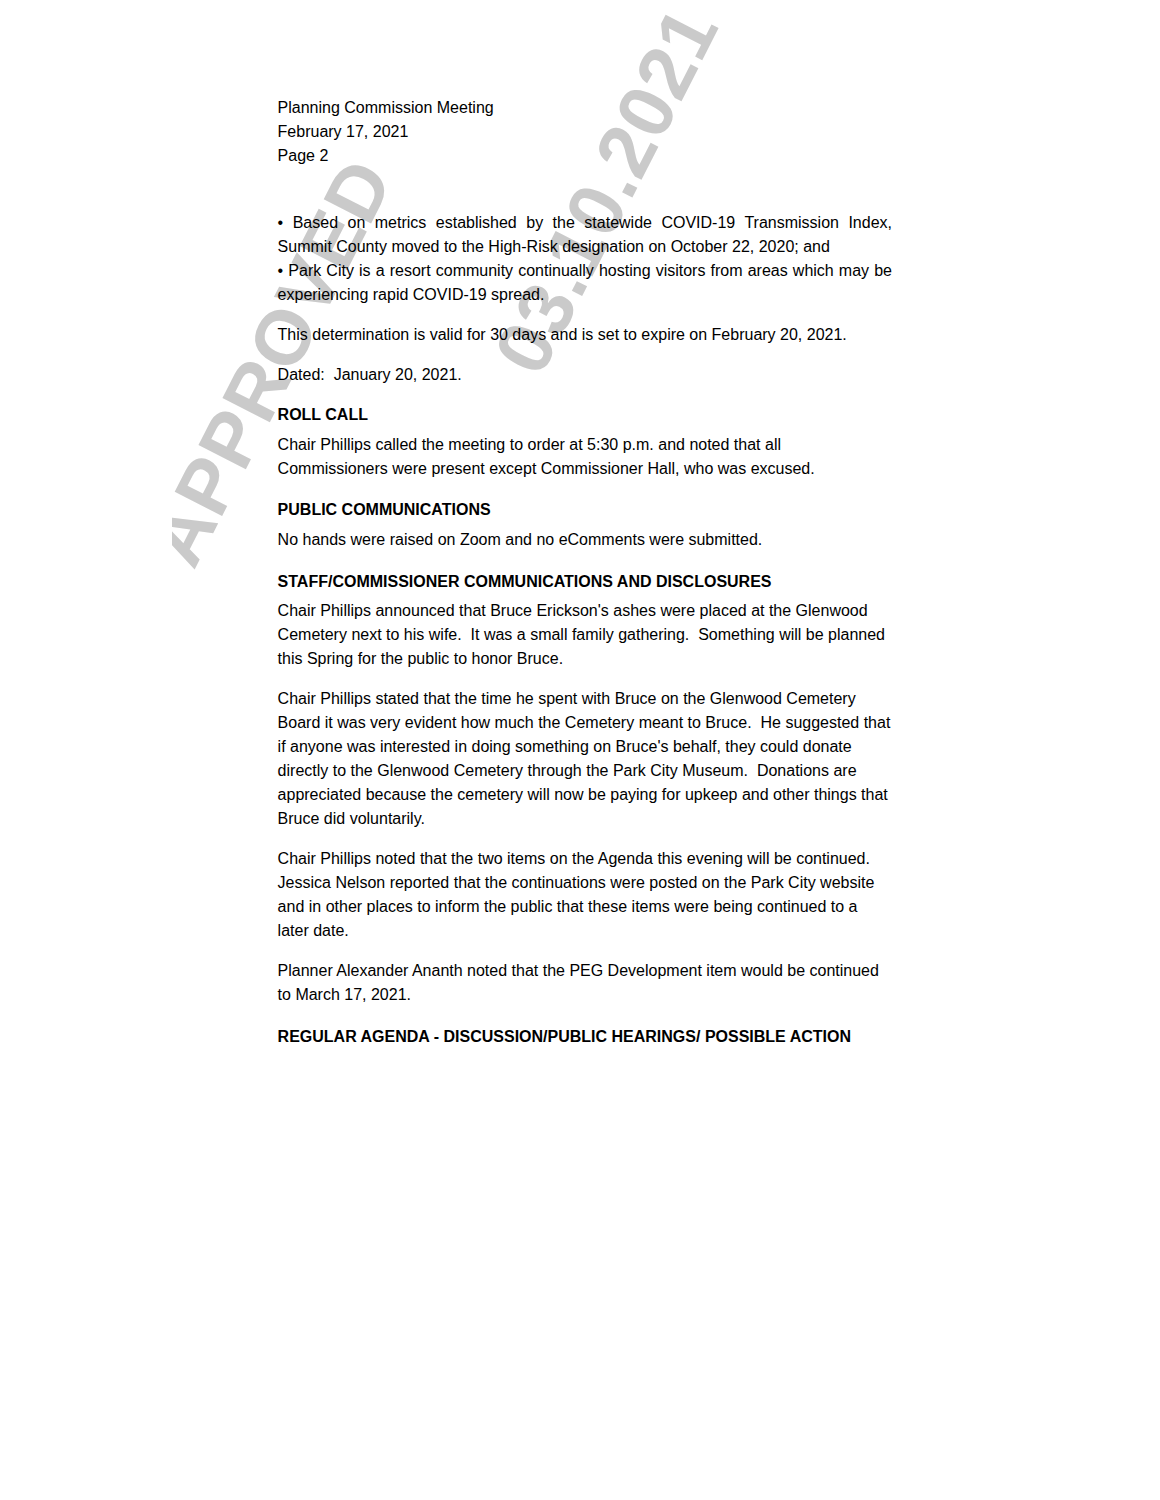APPROVED
03.10.2021
Planning Commission Meeting
February 17, 2021
Page 2
• Based on metrics established by the statewide COVID-19 Transmission Index, Summit County moved to the High-Risk designation on October 22, 2020; and
• Park City is a resort community continually hosting visitors from areas which may be experiencing rapid COVID-19 spread.
This determination is valid for 30 days and is set to expire on February 20, 2021.
Dated: January 20, 2021.
ROLL CALL
Chair Phillips called the meeting to order at 5:30 p.m. and noted that all Commissioners were present except Commissioner Hall, who was excused.
PUBLIC COMMUNICATIONS
No hands were raised on Zoom and no eComments were submitted.
STAFF/COMMISSIONER COMMUNICATIONS AND DISCLOSURES
Chair Phillips announced that Bruce Erickson's ashes were placed at the Glenwood Cemetery next to his wife. It was a small family gathering. Something will be planned this Spring for the public to honor Bruce.
Chair Phillips stated that the time he spent with Bruce on the Glenwood Cemetery Board it was very evident how much the Cemetery meant to Bruce. He suggested that if anyone was interested in doing something on Bruce's behalf, they could donate directly to the Glenwood Cemetery through the Park City Museum. Donations are appreciated because the cemetery will now be paying for upkeep and other things that Bruce did voluntarily.
Chair Phillips noted that the two items on the Agenda this evening will be continued. Jessica Nelson reported that the continuations were posted on the Park City website and in other places to inform the public that these items were being continued to a later date.
Planner Alexander Ananth noted that the PEG Development item would be continued to March 17, 2021.
REGULAR AGENDA - DISCUSSION/PUBLIC HEARINGS/ POSSIBLE ACTION